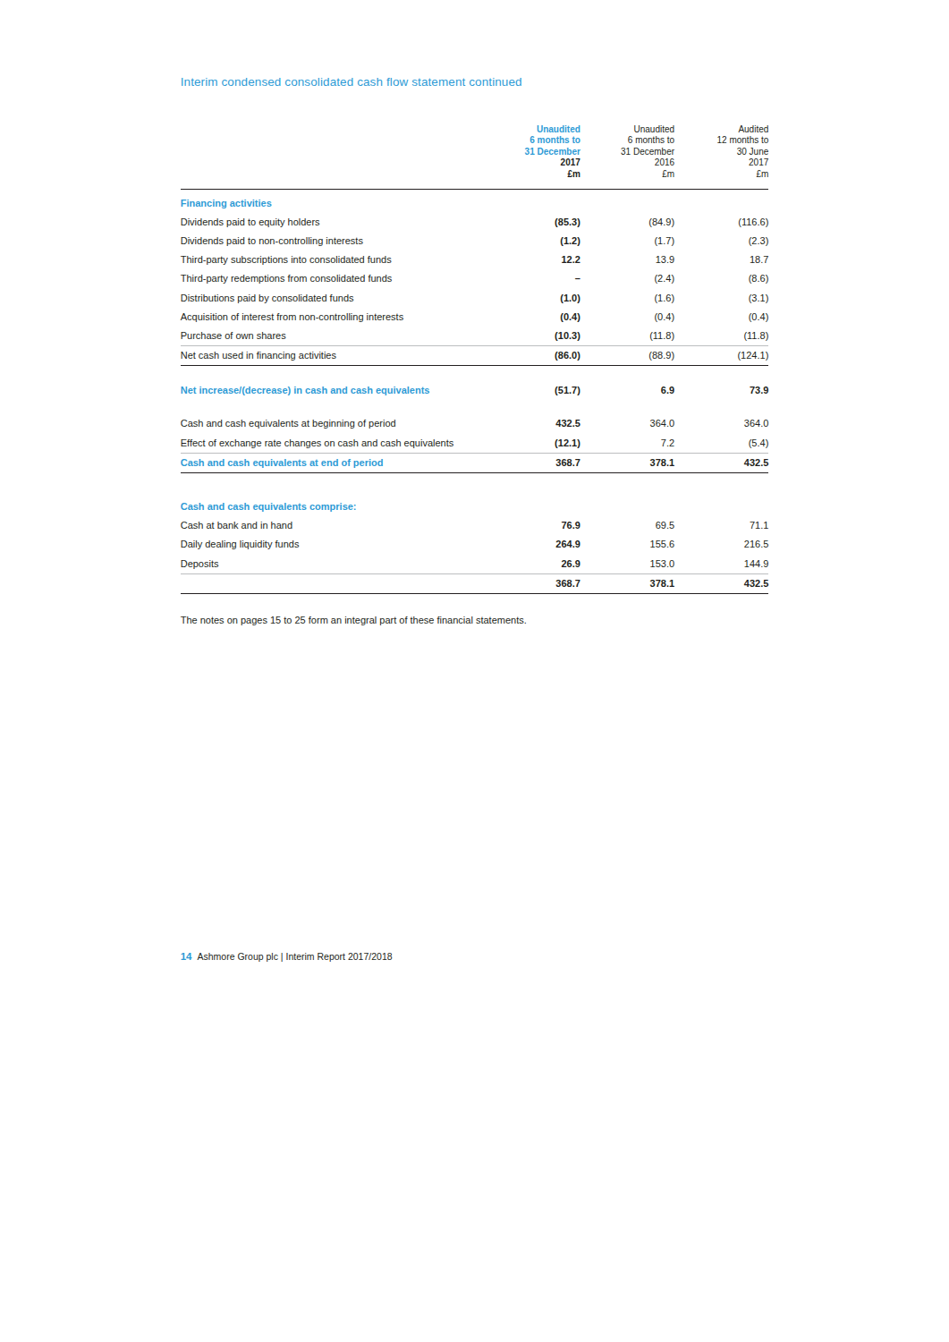Interim condensed consolidated cash flow statement continued
| | Unaudited 6 months to 31 December 2017 £m | Unaudited 6 months to 31 December 2016 £m | Audited 12 months to 30 June 2017 £m |
| --- | --- | --- | --- |
| Financing activities |
| Dividends paid to equity holders | (85.3) | (84.9) | (116.6) |
| Dividends paid to non-controlling interests | (1.2) | (1.7) | (2.3) |
| Third-party subscriptions into consolidated funds | 12.2 | 13.9 | 18.7 |
| Third-party redemptions from consolidated funds | – | (2.4) | (8.6) |
| Distributions paid by consolidated funds | (1.0) | (1.6) | (3.1) |
| Acquisition of interest from non-controlling interests | (0.4) | (0.4) | (0.4) |
| Purchase of own shares | (10.3) | (11.8) | (11.8) |
| Net cash used in financing activities | (86.0) | (88.9) | (124.1) |
| Net increase/(decrease) in cash and cash equivalents | (51.7) | 6.9 | 73.9 |
| Cash and cash equivalents at beginning of period | 432.5 | 364.0 | 364.0 |
| Effect of exchange rate changes on cash and cash equivalents | (12.1) | 7.2 | (5.4) |
| Cash and cash equivalents at end of period | 368.7 | 378.1 | 432.5 |
| Cash and cash equivalents comprise: |
| Cash at bank and in hand | 76.9 | 69.5 | 71.1 |
| Daily dealing liquidity funds | 264.9 | 155.6 | 216.5 |
| Deposits | 26.9 | 153.0 | 144.9 |
| | 368.7 | 378.1 | 432.5 |
The notes on pages 15 to 25 form an integral part of these financial statements.
14 Ashmore Group plc | Interim Report 2017/2018